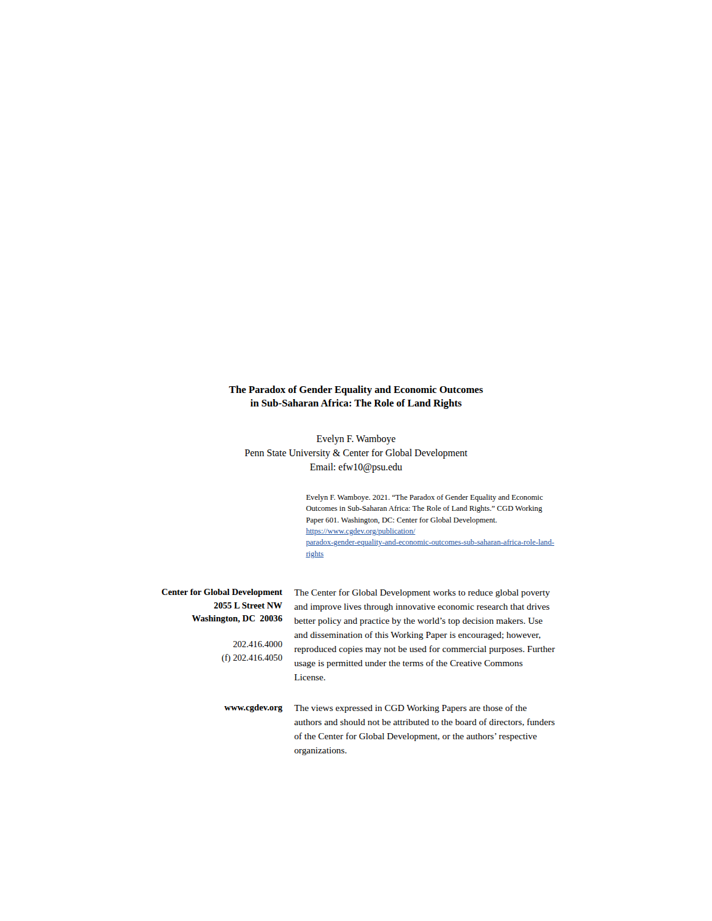The Paradox of Gender Equality and Economic Outcomes
in Sub-Saharan Africa: The Role of Land Rights
Evelyn F. Wamboye
Penn State University & Center for Global Development
Email: efw10@psu.edu
Evelyn F. Wamboye. 2021. “The Paradox of Gender Equality and Economic Outcomes in Sub-Saharan Africa: The Role of Land Rights.” CGD Working Paper 601. Washington, DC: Center for Global Development. https://www.cgdev.org/publication/
paradox-gender-equality-and-economic-outcomes-sub-saharan-africa-role-land-rights
Center for Global Development
2055 L Street NW
Washington, DC 20036
202.416.4000
(f) 202.416.4050
The Center for Global Development works to reduce global poverty and improve lives through innovative economic research that drives better policy and practice by the world’s top decision makers. Use and dissemination of this Working Paper is encouraged; however, reproduced copies may not be used for commercial purposes. Further usage is permitted under the terms of the Creative Commons License.
www.cgdev.org
The views expressed in CGD Working Papers are those of the authors and should not be attributed to the board of directors, funders of the Center for Global Development, or the authors’ respective organizations.